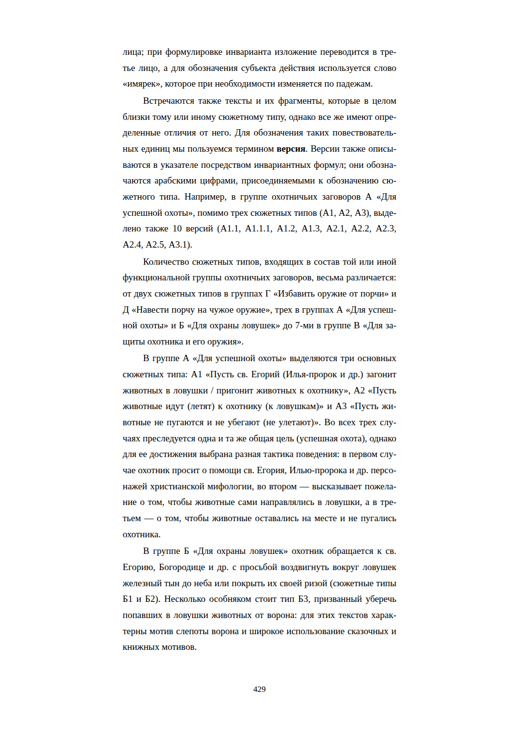лица; при формулировке инварианта изложение переводится в третье лицо, а для обозначения субъекта действия используется слово «имярек», которое при необходимости изменяется по падежам.
Встречаются также тексты и их фрагменты, которые в целом близки тому или иному сюжетному типу, однако все же имеют определенные отличия от него. Для обозначения таких повествовательных единиц мы пользуемся термином версия. Версии также описываются в указателе посредством инвариантных формул; они обозначаются арабскими цифрами, присоединяемыми к обозначению сюжетного типа. Например, в группе охотничьих заговоров А «Для успешной охоты», помимо трех сюжетных типов (А1, А2, А3), выделено также 10 версий (А1.1, А1.1.1, А1.2, А1.3, А2.1, А2.2, А2.3, А2.4, А2.5, А3.1).
Количество сюжетных типов, входящих в состав той или иной функциональной группы охотничьих заговоров, весьма различается: от двух сюжетных типов в группах Г «Избавить оружие от порчи» и Д «Навести порчу на чужое оружие», трех в группах А «Для успешной охоты» и Б «Для охраны ловушек» до 7-ми в группе В «Для защиты охотника и его оружия».
В группе А «Для успешной охоты» выделяются три основных сюжетных типа: А1 «Пусть св. Егорий (Илья-пророк и др.) загонит животных в ловушки / пригонит животных к охотнику», А2 «Пусть животные идут (летят) к охотнику (к ловушкам)» и А3 «Пусть животные не пугаются и не убегают (не улетают)». Во всех трех случаях преследуется одна и та же общая цель (успешная охота), однако для ее достижения выбрана разная тактика поведения: в первом случае охотник просит о помощи св. Егория, Илью-пророка и др. персонажей христианской мифологии, во втором — высказывает пожелание о том, чтобы животные сами направлялись в ловушки, а в третьем — о том, чтобы животные оставались на месте и не пугались охотника.
В группе Б «Для охраны ловушек» охотник обращается к св. Егорию, Богородице и др. с просьбой воздвигнуть вокруг ловушек железный тын до неба или покрыть их своей ризой (сюжетные типы Б1 и Б2). Несколько особняком стоит тип Б3, призванный уберечь попавших в ловушки животных от ворона: для этих текстов характерны мотив слепоты ворона и широкое использование сказочных и книжных мотивов.
429